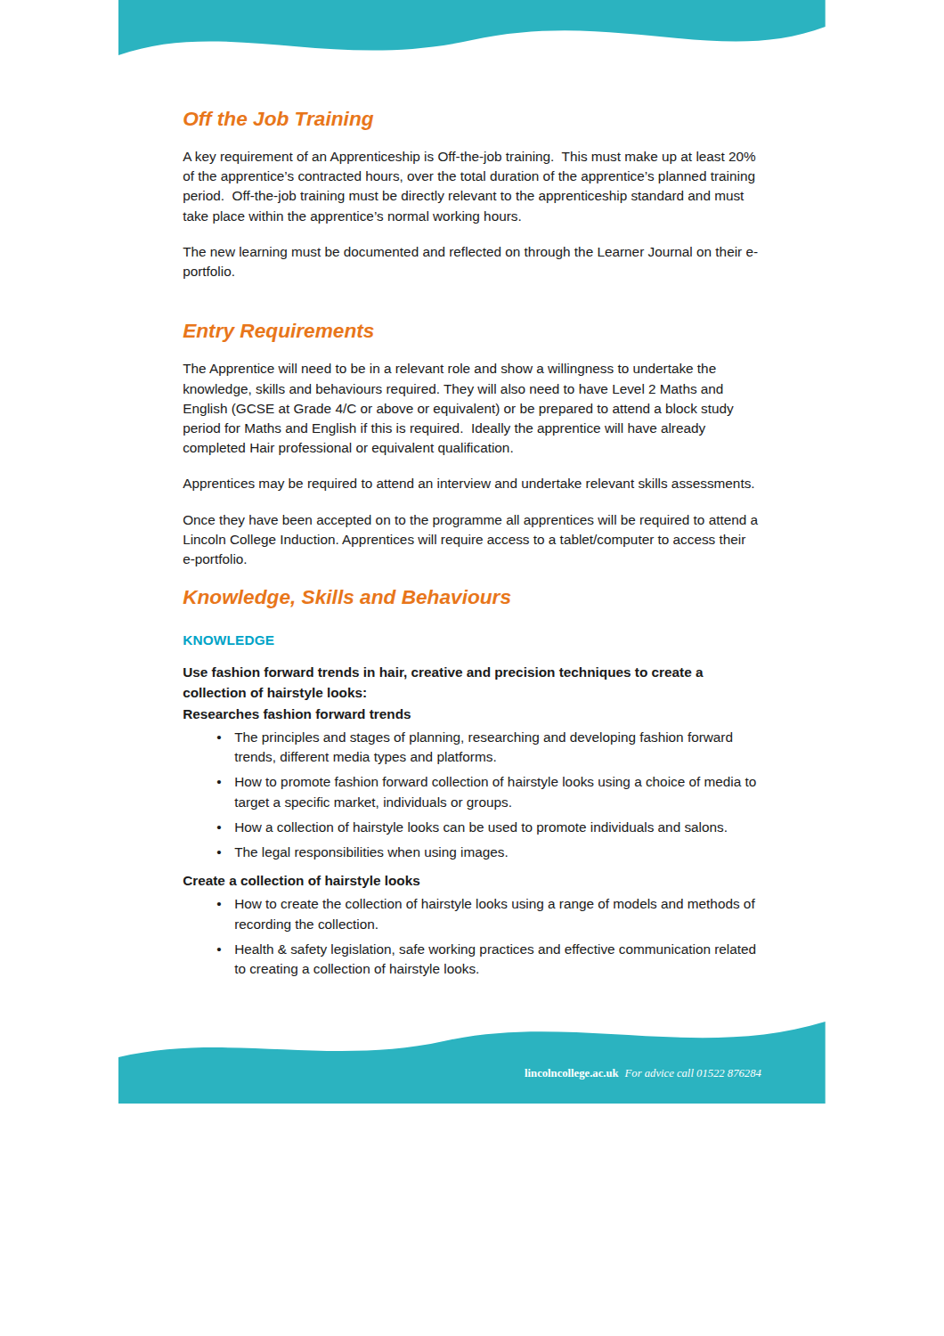Off the Job Training
A key requirement of an Apprenticeship is Off-the-job training. This must make up at least 20% of the apprentice’s contracted hours, over the total duration of the apprentice’s planned training period. Off-the-job training must be directly relevant to the apprenticeship standard and must take place within the apprentice’s normal working hours.
The new learning must be documented and reflected on through the Learner Journal on their e-portfolio.
Entry Requirements
The Apprentice will need to be in a relevant role and show a willingness to undertake the knowledge, skills and behaviours required. They will also need to have Level 2 Maths and English (GCSE at Grade 4/C or above or equivalent) or be prepared to attend a block study period for Maths and English if this is required. Ideally the apprentice will have already completed Hair professional or equivalent qualification.
Apprentices may be required to attend an interview and undertake relevant skills assessments.
Once they have been accepted on to the programme all apprentices will be required to attend a Lincoln College Induction. Apprentices will require access to a tablet/computer to access their e-portfolio.
Knowledge, Skills and Behaviours
KNOWLEDGE
Use fashion forward trends in hair, creative and precision techniques to create a collection of hairstyle looks:
Researches fashion forward trends
The principles and stages of planning, researching and developing fashion forward trends, different media types and platforms.
How to promote fashion forward collection of hairstyle looks using a choice of media to target a specific market, individuals or groups.
How a collection of hairstyle looks can be used to promote individuals and salons.
The legal responsibilities when using images.
Create a collection of hairstyle looks
How to create the collection of hairstyle looks using a range of models and methods of recording the collection.
Health & safety legislation, safe working practices and effective communication related to creating a collection of hairstyle looks.
lincolncollege.ac.uk For advice call 01522 876284